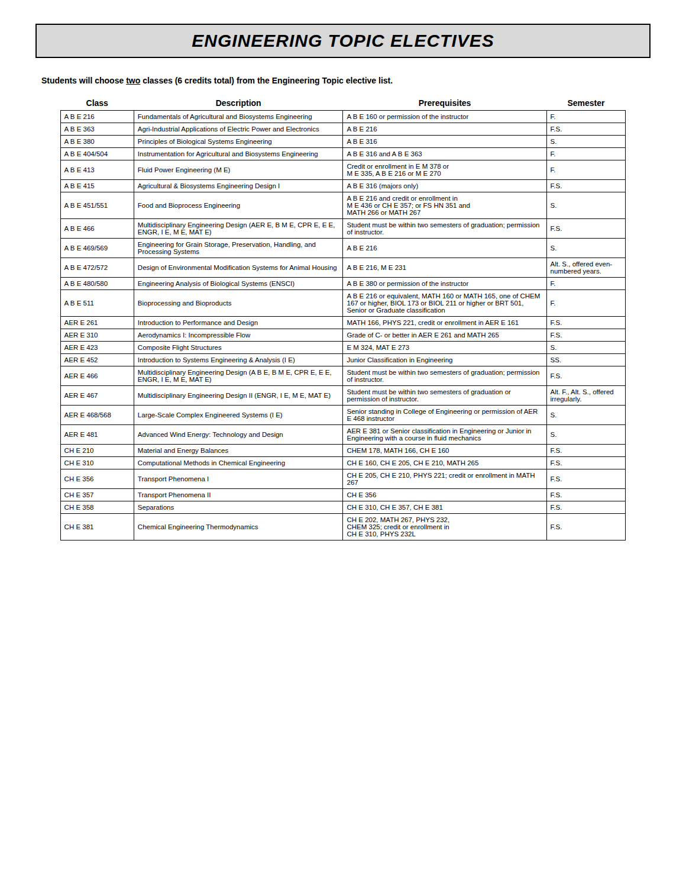ENGINEERING TOPIC ELECTIVES
Students will choose two classes (6 credits total) from the Engineering Topic elective list.
| Class | Description | Prerequisites | Semester |
| --- | --- | --- | --- |
| A B E 216 | Fundamentals of Agricultural and Biosystems Engineering | A B E 160 or permission of the instructor | F. |
| A B E 363 | Agri-Industrial Applications of Electric Power and Electronics | A B E 216 | F.S. |
| A B E 380 | Principles of Biological Systems Engineering | A B E 316 | S. |
| A B E 404/504 | Instrumentation for Agricultural and Biosystems Engineering | A B E 316 and A B E 363 | F. |
| A B E 413 | Fluid Power Engineering (M E) | Credit or enrollment in E M 378 or M E 335, A B E 216 or M E 270 | F. |
| A B E 415 | Agricultural & Biosystems Engineering Design I | A B E 316 (majors only) | F.S. |
| A B E 451/551 | Food and Bioprocess Engineering | A B E 216 and credit or enrollment in M E 436 or CH E 357; or FS HN 351 and MATH 266 or MATH 267 | S. |
| A B E 466 | Multidisciplinary Engineering Design (AER E, B M E, CPR E, E E, ENGR, I E, M E, MAT E) | Student must be within two semesters of graduation; permission of instructor. | F.S. |
| A B E 469/569 | Engineering for Grain Storage, Preservation, Handling, and Processing Systems | A B E 216 | S. |
| A B E 472/572 | Design of Environmental Modification Systems for Animal Housing | A B E 216, M E 231 | Alt. S., offered even-numbered years. |
| A B E 480/580 | Engineering Analysis of Biological Systems (ENSCI) | A B E 380 or permission of the instructor | F. |
| A B E 511 | Bioprocessing and Bioproducts | A B E 216 or equivalent, MATH 160 or MATH 165, one of CHEM 167 or higher, BIOL 173 or BIOL 211 or higher or BRT 501, Senior or Graduate classification | F. |
| AER E 261 | Introduction to Performance and Design | MATH 166, PHYS 221, credit or enrollment in AER E 161 | F.S. |
| AER E 310 | Aerodynamics I: Incompressible Flow | Grade of C- or better in AER E 261 and MATH 265 | F.S. |
| AER E 423 | Composite Flight Structures | E M 324, MAT E 273 | S. |
| AER E 452 | Introduction to Systems Engineering & Analysis (I E) | Junior Classification in Engineering | SS. |
| AER E 466 | Multidisciplinary Engineering Design (A B E, B M E, CPR E, E E, ENGR, I E, M E, MAT E) | Student must be within two semesters of graduation; permission of instructor. | F.S. |
| AER E 467 | Multidisciplinary Engineering Design II (ENGR, I E, M E, MAT E) | Student must be within two semesters of graduation or permission of instructor. | Alt. F., Alt. S., offered irregularly. |
| AER E 468/568 | Large-Scale Complex Engineered Systems (I E) | Senior standing in College of Engineering or permission of AER E 468 instructor | S. |
| AER E 481 | Advanced Wind Energy: Technology and Design | AER E 381 or Senior classification in Engineering or Junior in Engineering with a course in fluid mechanics | S. |
| CH E 210 | Material and Energy Balances | CHEM 178, MATH 166, CH E 160 | F.S. |
| CH E 310 | Computational Methods in Chemical Engineering | CH E 160, CH E 205, CH E 210, MATH 265 | F.S. |
| CH E 356 | Transport Phenomena I | CH E 205, CH E 210, PHYS 221; credit or enrollment in MATH 267 | F.S. |
| CH E 357 | Transport Phenomena II | CH E 356 | F.S. |
| CH E 358 | Separations | CH E 310, CH E 357, CH E 381 | F.S. |
| CH E 381 | Chemical Engineering Thermodynamics | CH E 202, MATH 267, PHYS 232, CHEM 325; credit or enrollment in CH E 310, PHYS 232L | F.S. |